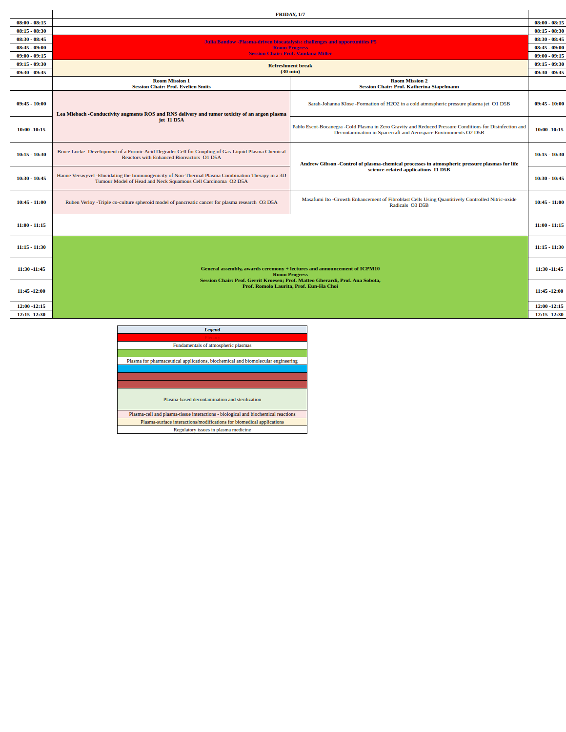| | FRIDAY, 1/7 | |
| 08:00 - 08:15 | | 08:00 - 08:15 |
| 08:15 - 08:30 | | 08:15 - 08:30 |
| 08:30 - 08:45 | Julia Bandow -Plasma-driven biocatalysis: challenges and opportunities P5 Room Progress Session Chair: Prof. Vandana Miller | 08:30 - 08:45 |
| 08:45 - 09:00 | 08:45 - 09:00 |
| 09:00 - 09:15 | 09:00 - 09:15 |
| 09:15 - 09:30 | Refreshment break (30 min) | 09:15 - 09:30 |
| 09:30 - 09:45 | 09:30 - 09:45 |
| | Room Mission 1 Session Chair: Prof. Evelien Smits | Room Mission 2 Session Chair: Prof. Katherina Stapelmann | |
| 09:45 - 10:00 | Lea Miebach -Conductivity augments ROS and RNS delivery and tumor toxicity of an argon plasma jet I1 D5A | Sarah-Johanna Klose -Formation of H2O2 in a cold atmospheric pressure plasma jet O1 D5B | 09:45 - 10:00 |
| 10:00 -10:15 | Pablo Escot-Bocanegra -Cold Plasma in Zero Gravity and Reduced Pressure Conditions for Disinfection and Decontamination in Spacecraft and Aerospace Environments O2 D5B | 10:00 -10:15 |
| 10:15 - 10:30 | Bruce Locke -Development of a Formic Acid Degrader Cell for Coupling of Gas-Liquid Plasma Chemical Reactors with Enhanced Bioreactors O1 D5A | Andrew Gibson -Control of plasma-chemical processes in atmospheric pressure plasmas for life science-related applications I1 D5B | 10:15 - 10:30 |
| 10:30 - 10:45 | Hanne Verswyvel -Elucidating the Immunogenicity of Non-Thermal Plasma Combination Therapy in a 3D Tumour Model of Head and Neck Squamous Cell Carcinoma O2 D5A | 10:30 - 10:45 |
| 10:45 - 11:00 | Ruben Verloy -Triple co-culture spheroid model of pancreatic cancer for plasma research O3 D5A | Masafumi Ito -Growth Enhancement of Fibroblast Cells Using Quantitively Controlled Nitric-oxide Radicals O3 D5B | 10:45 - 11:00 |
| 11:00 - 11:15 | | 11:00 - 11:15 |
| 11:15 - 11:30 | General assembly, awards ceremony + lectures and announcement of ICPM10 Room Progress Session Chair: Prof. Gerrit Kroesen; Prof. Matteo Gherardi, Prof. Ana Sobota, Prof. Romolo Laurita, Prof. Eun-Ha Choi | 11:15 - 11:30 |
| 11:30 -11:45 | 11:30 -11:45 |
| 11:45 -12:00 | 11:45 -12:00 |
| 12:00 -12:15 | 12:00 -12:15 |
| 12:15 -12:30 | 12:15 -12:30 |
| Legend |
| Plenary |
| Fundamentals of atmospheric plasmas |
| Plasma agricultural applications |
| Plasma for pharmaceutical applications, biochemical and biomolecular engineering |
| Plasma liquid interactions, plasma activated liquids |
| Plasma medical applications - clinical and animal studies |
| Plasma sources for biomedical applications |
| Plasma-based decontamination and sterilization |
| Plasma-cell and plasma-tissue interactions - biological and biochemical reactions |
| Plasma-surface interactions/modifications for biomedical applications |
| Regulatory issues in plasma medicine |